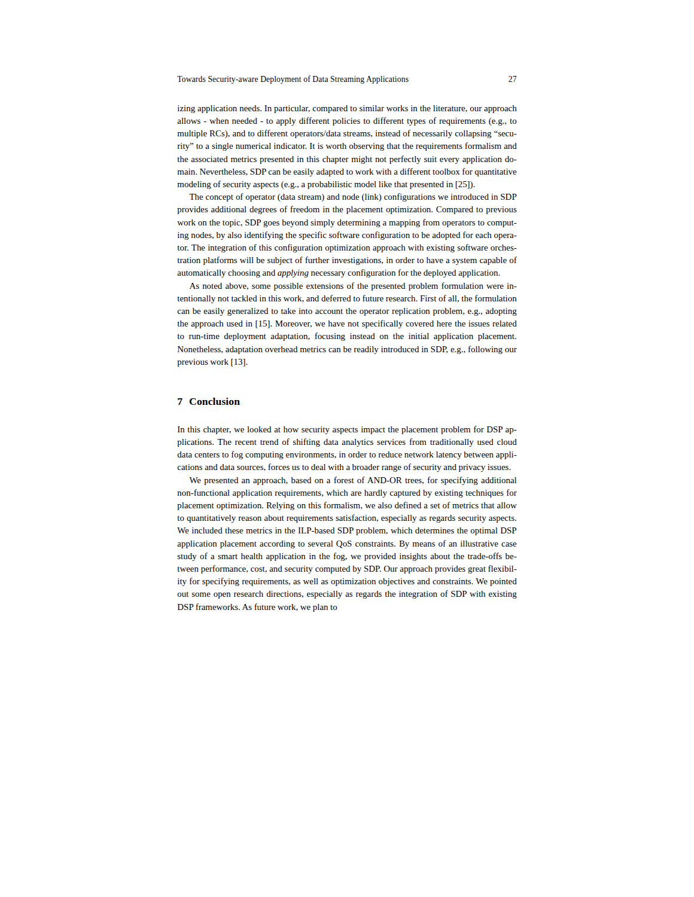Towards Security-aware Deployment of Data Streaming Applications 27
izing application needs. In particular, compared to similar works in the literature, our approach allows - when needed - to apply different policies to different types of requirements (e.g., to multiple RCs), and to different operators/data streams, instead of necessarily collapsing “security” to a single numerical indicator. It is worth observing that the requirements formalism and the associated metrics presented in this chapter might not perfectly suit every application domain. Nevertheless, SDP can be easily adapted to work with a different toolbox for quantitative modeling of security aspects (e.g., a probabilistic model like that presented in [25]).
The concept of operator (data stream) and node (link) configurations we introduced in SDP provides additional degrees of freedom in the placement optimization. Compared to previous work on the topic, SDP goes beyond simply determining a mapping from operators to computing nodes, by also identifying the specific software configuration to be adopted for each operator. The integration of this configuration optimization approach with existing software orchestration platforms will be subject of further investigations, in order to have a system capable of automatically choosing and applying necessary configuration for the deployed application.
As noted above, some possible extensions of the presented problem formulation were intentionally not tackled in this work, and deferred to future research. First of all, the formulation can be easily generalized to take into account the operator replication problem, e.g., adopting the approach used in [15]. Moreover, we have not specifically covered here the issues related to run-time deployment adaptation, focusing instead on the initial application placement. Nonetheless, adaptation overhead metrics can be readily introduced in SDP, e.g., following our previous work [13].
7 Conclusion
In this chapter, we looked at how security aspects impact the placement problem for DSP applications. The recent trend of shifting data analytics services from traditionally used cloud data centers to fog computing environments, in order to reduce network latency between applications and data sources, forces us to deal with a broader range of security and privacy issues.
We presented an approach, based on a forest of AND-OR trees, for specifying additional non-functional application requirements, which are hardly captured by existing techniques for placement optimization. Relying on this formalism, we also defined a set of metrics that allow to quantitatively reason about requirements satisfaction, especially as regards security aspects. We included these metrics in the ILP-based SDP problem, which determines the optimal DSP application placement according to several QoS constraints. By means of an illustrative case study of a smart health application in the fog, we provided insights about the trade-offs between performance, cost, and security computed by SDP. Our approach provides great flexibility for specifying requirements, as well as optimization objectives and constraints. We pointed out some open research directions, especially as regards the integration of SDP with existing DSP frameworks. As future work, we plan to